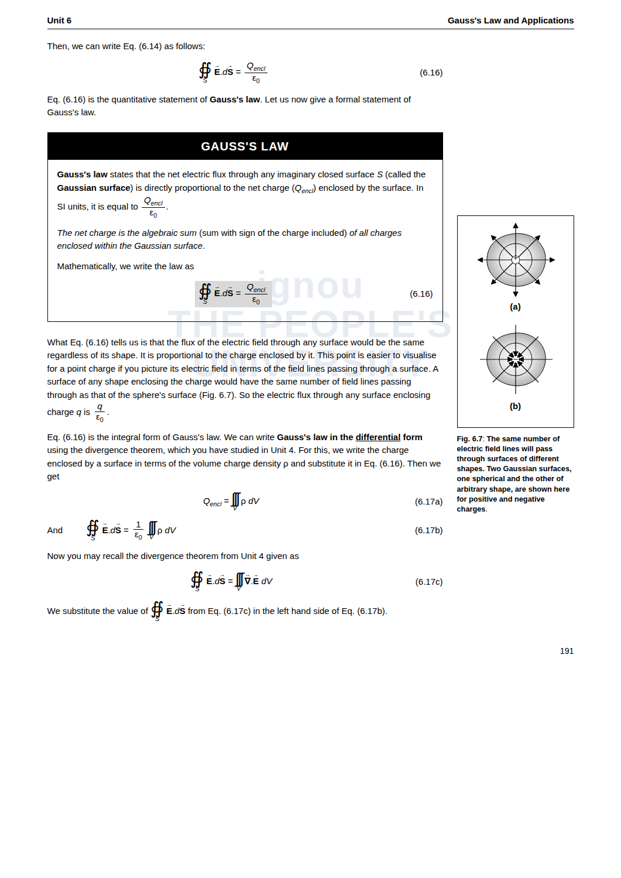ignou
THE PEOPLE'S
UNIVERSITY
Unit 6 Gauss's Law and Applications
Then, we can write Eq. (6.14) as follows:
∯S E.dS = Qencl ε0
(6.16)
Eq. (6.16) is the quantitative statement of Gauss's law. Let us now give a formal statement of Gauss's law.
GAUSS'S LAW
Gauss's law states that the net electric flux through any imaginary closed surface S (called the Gaussian surface) is directly proportional to the net charge (Qencl) enclosed by the surface. In SI units, it is equal to Qencl ε0.
The net charge is the algebraic sum (sum with sign of the charge included) of all charges enclosed within the Gaussian surface.
Mathematically, we write the law as
∯S E.dS = Qencl ε0
(6.16)
What Eq. (6.16) tells us is that the flux of the electric field through any surface would be the same regardless of its shape. It is proportional to the charge enclosed by it. This point is easier to visualise for a point charge if you picture its electric field in terms of the field lines passing through a surface. A surface of any shape enclosing the charge would have the same number of field lines passing through as that of the sphere's surface (Fig. 6.7). So the electric flux through any surface enclosing charge q is qε0.
Eq. (6.16) is the integral form of Gauss's law. We can write Gauss's law in the differential form using the divergence theorem, which you have studied in Unit 4. For this, we write the charge enclosed by a surface in terms of the volume charge density ρ and substitute it in Eq. (6.16). Then we get
Qencl = ∫∫∫V ρ dV
(6.17a)
And
∯S E.dS = 1 ε0 ∫∫∫V ρ dV
(6.17b)
Now you may recall the divergence theorem from Unit 4 given as
∯S E.dS = ∫∫∫V ∇.E dV
(6.17c)
We substitute the value of ∯S E.dS from Eq. (6.17c) in the left hand side of Eq. (6.17b).
(a)
(b)
Fig. 6.7: The same number of electric field lines will pass through surfaces of different shapes. Two Gaussian surfaces, one spherical and the other of arbitrary shape, are shown here for positive and negative charges.
191